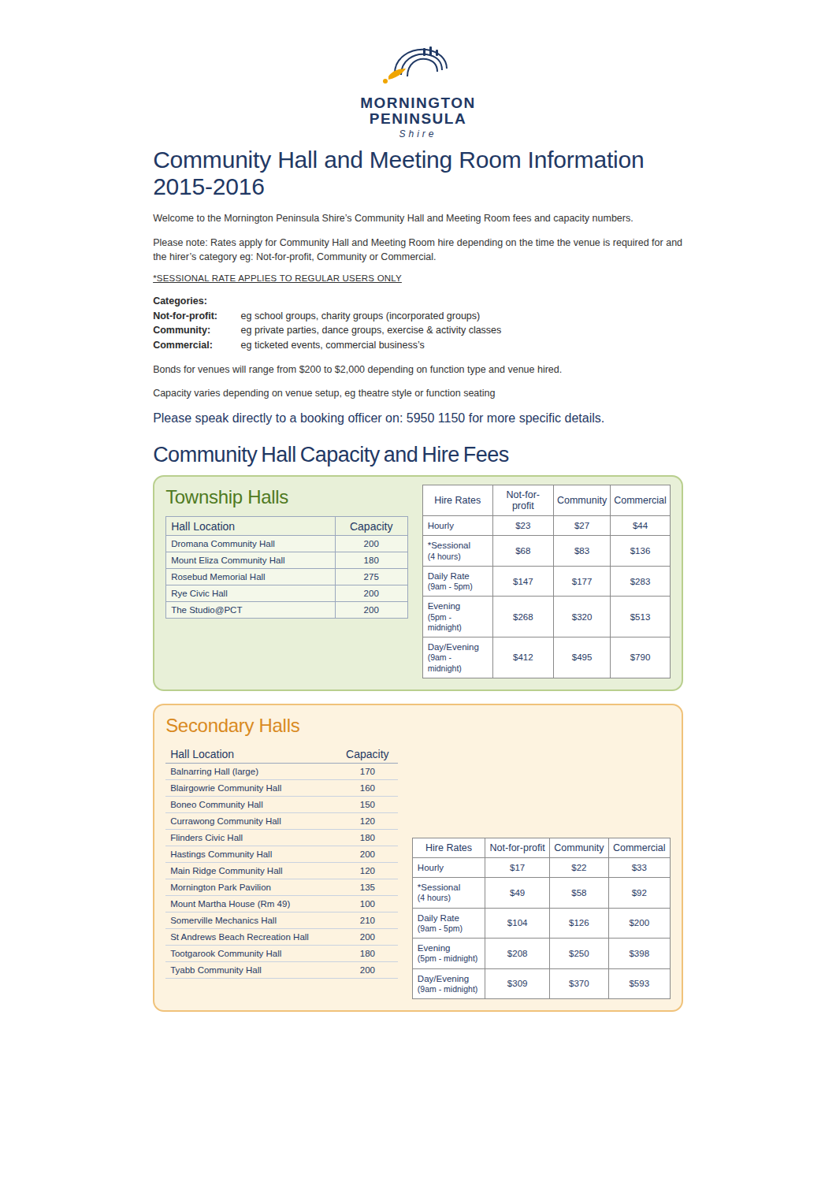MORNINGTON
PENINSULA Shire
Community Hall and Meeting Room Information 2015-2016
Welcome to the Mornington Peninsula Shire’s Community Hall and Meeting Room fees and capacity numbers.
Please note: Rates apply for Community Hall and Meeting Room hire depending on the time the venue is required for and the hirer’s category eg: Not-for-profit, Community or Commercial.
*SESSIONAL RATE APPLIES TO REGULAR USERS ONLY
Categories:
Not-for-profit: eg school groups, charity groups (incorporated groups) Community: eg private parties, dance groups, exercise & activity classes Commercial: eg ticketed events, commercial business’s
Bonds for venues will range from $200 to $2,000 depending on function type and venue hired.
Capacity varies depending on venue setup, eg theatre style or function seating
Please speak directly to a booking officer on: 5950 1150 for more specific details.
Community Hall Capacity and Hire Fees
Township Halls
| Hall Location | Capacity |
| --- | --- |
| Dromana Community Hall | 200 |
| Mount Eliza Community Hall | 180 |
| Rosebud Memorial Hall | 275 |
| Rye Civic Hall | 200 |
| The Studio@PCT | 200 |
| Hire Rates | Not-for-profit | Community | Commercial |
| --- | --- | --- | --- |
| Hourly | $23 | $27 | $44 |
| *Sessional (4 hours) | $68 | $83 | $136 |
| Daily Rate (9am - 5pm) | $147 | $177 | $283 |
| Evening (5pm - midnight) | $268 | $320 | $513 |
| Day/Evening (9am - midnight) | $412 | $495 | $790 |
Secondary Halls
| Hall Location | Capacity |
| --- | --- |
| Balnarring Hall (large) | 170 |
| Blairgowrie Community Hall | 160 |
| Boneo Community Hall | 150 |
| Currawong Community Hall | 120 |
| Flinders Civic Hall | 180 |
| Hastings Community Hall | 200 |
| Main Ridge Community Hall | 120 |
| Mornington Park Pavilion | 135 |
| Mount Martha House (Rm 49) | 100 |
| Somerville Mechanics Hall | 210 |
| St Andrews Beach Recreation Hall | 200 |
| Tootgarook Community Hall | 180 |
| Tyabb Community Hall | 200 |
| Hire Rates | Not-for-profit | Community | Commercial |
| --- | --- | --- | --- |
| Hourly | $17 | $22 | $33 |
| *Sessional (4 hours) | $49 | $58 | $92 |
| Daily Rate (9am - 5pm) | $104 | $126 | $200 |
| Evening (5pm - midnight) | $208 | $250 | $398 |
| Day/Evening (9am - midnight) | $309 | $370 | $593 |